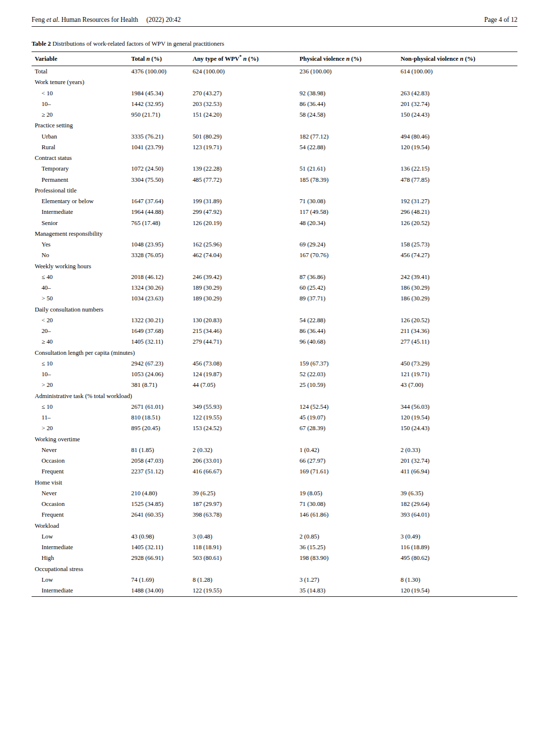Feng et al. Human Resources for Health (2022) 20:42 Page 4 of 12
Table 2 Distributions of work-related factors of WPV in general practitioners
| Variable | Total n (%) | Any type of WPV * n (%) | Physical violence n (%) | Non-physical violence n (%) |
| --- | --- | --- | --- | --- |
| Total | 4376 (100.00) | 624 (100.00) | 236 (100.00) | 614 (100.00) |
| Work tenure (years) |
| < 10 | 1984 (45.34) | 270 (43.27) | 92 (38.98) | 263 (42.83) |
| 10– | 1442 (32.95) | 203 (32.53) | 86 (36.44) | 201 (32.74) |
| ≥ 20 | 950 (21.71) | 151 (24.20) | 58 (24.58) | 150 (24.43) |
| Practice setting |
| Urban | 3335 (76.21) | 501 (80.29) | 182 (77.12) | 494 (80.46) |
| Rural | 1041 (23.79) | 123 (19.71) | 54 (22.88) | 120 (19.54) |
| Contract status |
| Temporary | 1072 (24.50) | 139 (22.28) | 51 (21.61) | 136 (22.15) |
| Permanent | 3304 (75.50) | 485 (77.72) | 185 (78.39) | 478 (77.85) |
| Professional title |
| Elementary or below | 1647 (37.64) | 199 (31.89) | 71 (30.08) | 192 (31.27) |
| Intermediate | 1964 (44.88) | 299 (47.92) | 117 (49.58) | 296 (48.21) |
| Senior | 765 (17.48) | 126 (20.19) | 48 (20.34) | 126 (20.52) |
| Management responsibility |
| Yes | 1048 (23.95) | 162 (25.96) | 69 (29.24) | 158 (25.73) |
| No | 3328 (76.05) | 462 (74.04) | 167 (70.76) | 456 (74.27) |
| Weekly working hours |
| ≤ 40 | 2018 (46.12) | 246 (39.42) | 87 (36.86) | 242 (39.41) |
| 40– | 1324 (30.26) | 189 (30.29) | 60 (25.42) | 186 (30.29) |
| > 50 | 1034 (23.63) | 189 (30.29) | 89 (37.71) | 186 (30.29) |
| Daily consultation numbers |
| < 20 | 1322 (30.21) | 130 (20.83) | 54 (22.88) | 126 (20.52) |
| 20– | 1649 (37.68) | 215 (34.46) | 86 (36.44) | 211 (34.36) |
| ≥ 40 | 1405 (32.11) | 279 (44.71) | 96 (40.68) | 277 (45.11) |
| Consultation length per capita (minutes) |
| ≤ 10 | 2942 (67.23) | 456 (73.08) | 159 (67.37) | 450 (73.29) |
| 10– | 1053 (24.06) | 124 (19.87) | 52 (22.03) | 121 (19.71) |
| > 20 | 381 (8.71) | 44 (7.05) | 25 (10.59) | 43 (7.00) |
| Administrative task (% total workload) |
| ≤ 10 | 2671 (61.01) | 349 (55.93) | 124 (52.54) | 344 (56.03) |
| 11– | 810 (18.51) | 122 (19.55) | 45 (19.07) | 120 (19.54) |
| > 20 | 895 (20.45) | 153 (24.52) | 67 (28.39) | 150 (24.43) |
| Working overtime |
| Never | 81 (1.85) | 2 (0.32) | 1 (0.42) | 2 (0.33) |
| Occasion | 2058 (47.03) | 206 (33.01) | 66 (27.97) | 201 (32.74) |
| Frequent | 2237 (51.12) | 416 (66.67) | 169 (71.61) | 411 (66.94) |
| Home visit |
| Never | 210 (4.80) | 39 (6.25) | 19 (8.05) | 39 (6.35) |
| Occasion | 1525 (34.85) | 187 (29.97) | 71 (30.08) | 182 (29.64) |
| Frequent | 2641 (60.35) | 398 (63.78) | 146 (61.86) | 393 (64.01) |
| Workload |
| Low | 43 (0.98) | 3 (0.48) | 2 (0.85) | 3 (0.49) |
| Intermediate | 1405 (32.11) | 118 (18.91) | 36 (15.25) | 116 (18.89) |
| High | 2928 (66.91) | 503 (80.61) | 198 (83.90) | 495 (80.62) |
| Occupational stress |
| Low | 74 (1.69) | 8 (1.28) | 3 (1.27) | 8 (1.30) |
| Intermediate | 1488 (34.00) | 122 (19.55) | 35 (14.83) | 120 (19.54) |